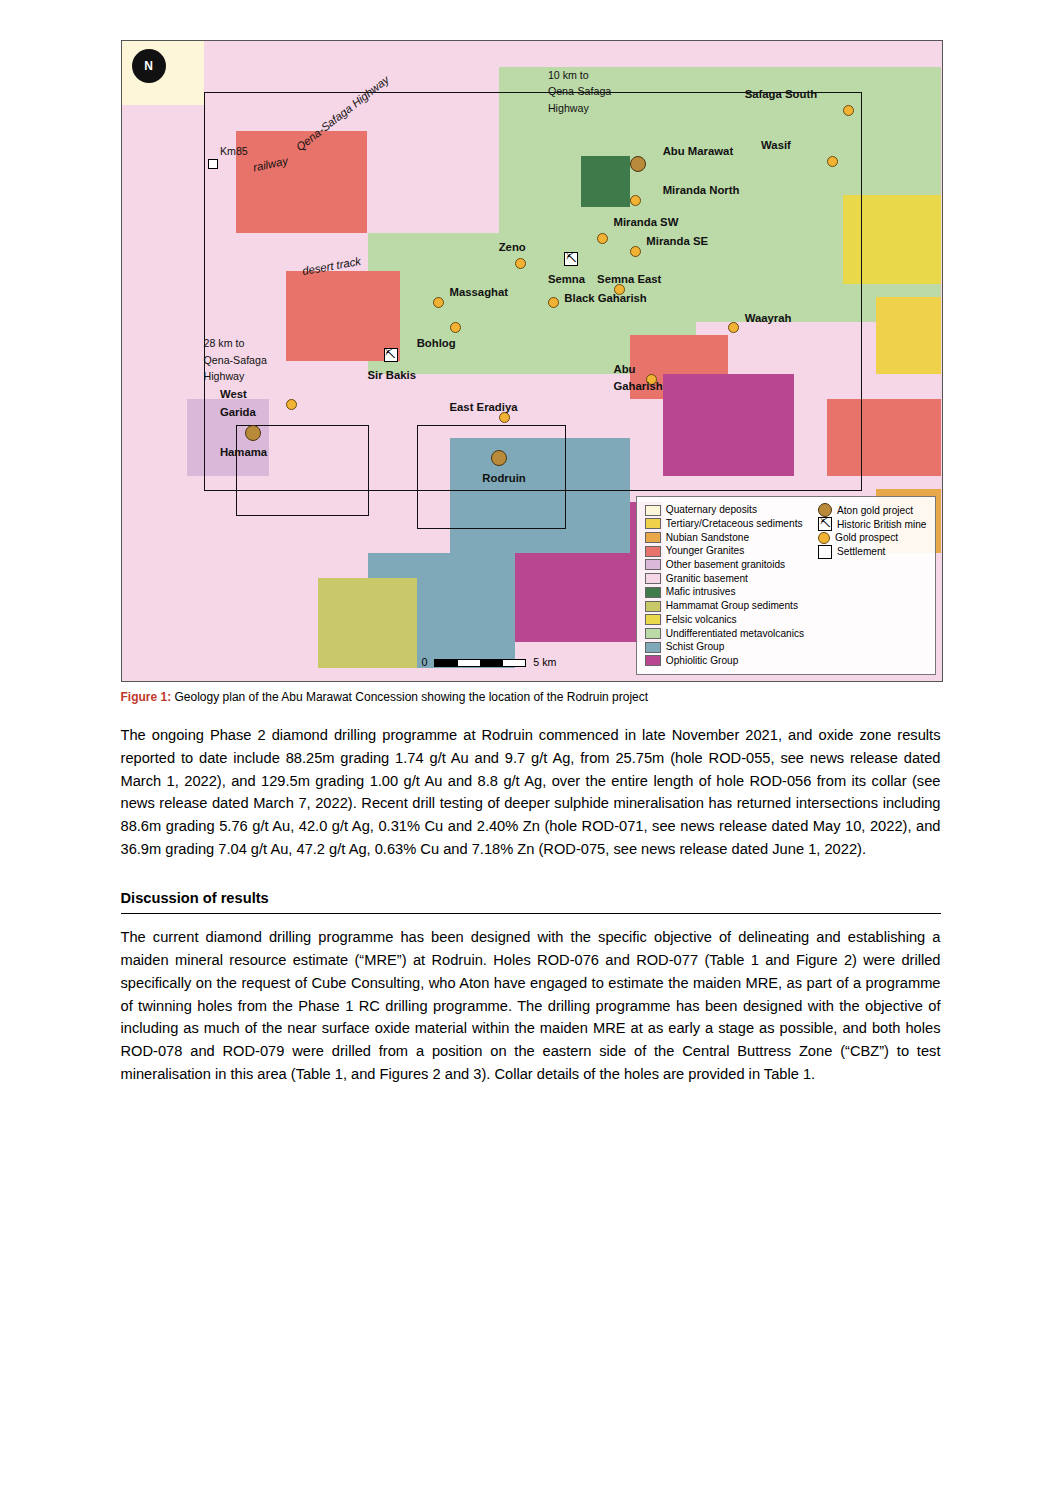N
Qena-Safaga Highway
10 km to
Qena-Safaga
Highway
railway
desert track
28 km to
Qena-Safaga
Highway
Km85
Safaga South
Wasif
Abu Marawat
Miranda North
Miranda SW
Miranda SE
Zeno
⛏
Semna
Semna East
Black Gaharish
Massaghat
Bohlog
⛏
Sir Bakis
Waayrah
Abu
Gaharish
West
Garida
Hamama
East Eradiya
Rodruin
0 5 km
Quaternary deposits
Tertiary/Cretaceous sediments
Nubian Sandstone
Younger Granites
Other basement granitoids
Granitic basement
Mafic intrusives
Hammamat Group sediments
Felsic volcanics
Undifferentiated metavolcanics
Schist Group
Ophiolitic Group
Aton gold project
⛏Historic British mine
Gold prospect
Settlement
Figure 1: Geology plan of the Abu Marawat Concession showing the location of the Rodruin project
The ongoing Phase 2 diamond drilling programme at Rodruin commenced in late November 2021, and oxide zone results reported to date include 88.25m grading 1.74 g/t Au and 9.7 g/t Ag, from 25.75m (hole ROD-055, see news release dated March 1, 2022), and 129.5m grading 1.00 g/t Au and 8.8 g/t Ag, over the entire length of hole ROD-056 from its collar (see news release dated March 7, 2022). Recent drill testing of deeper sulphide mineralisation has returned intersections including 88.6m grading 5.76 g/t Au, 42.0 g/t Ag, 0.31% Cu and 2.40% Zn (hole ROD-071, see news release dated May 10, 2022), and 36.9m grading 7.04 g/t Au, 47.2 g/t Ag, 0.63% Cu and 7.18% Zn (ROD-075, see news release dated June 1, 2022).
Discussion of results
The current diamond drilling programme has been designed with the specific objective of delineating and establishing a maiden mineral resource estimate (“MRE”) at Rodruin. Holes ROD-076 and ROD-077 (Table 1 and Figure 2) were drilled specifically on the request of Cube Consulting, who Aton have engaged to estimate the maiden MRE, as part of a programme of twinning holes from the Phase 1 RC drilling programme. The drilling programme has been designed with the objective of including as much of the near surface oxide material within the maiden MRE at as early a stage as possible, and both holes ROD-078 and ROD-079 were drilled from a position on the eastern side of the Central Buttress Zone (“CBZ”) to test mineralisation in this area (Table 1, and Figures 2 and 3). Collar details of the holes are provided in Table 1.